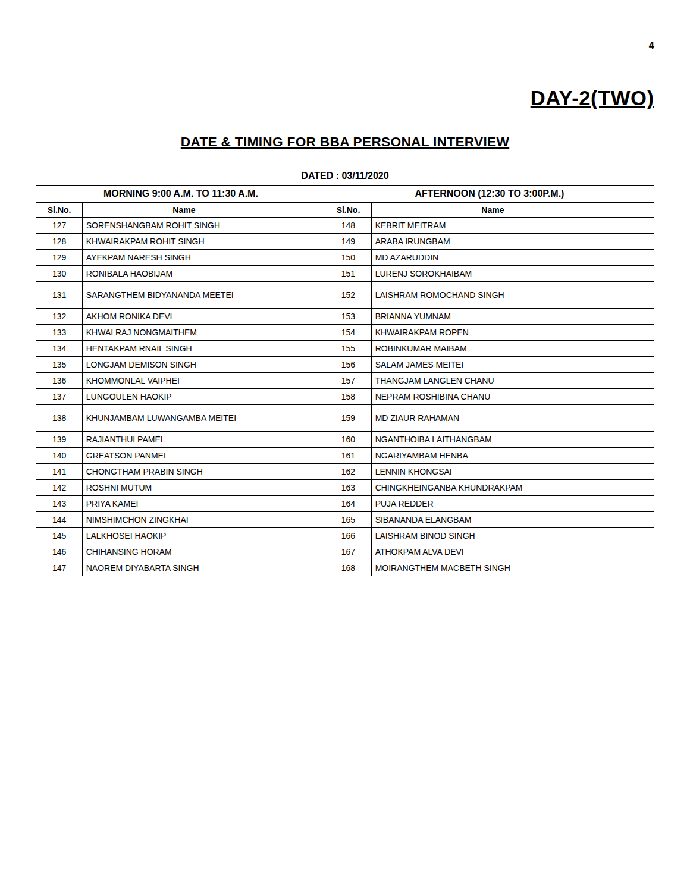4
DAY-2(TWO)
DATE & TIMING FOR BBA PERSONAL INTERVIEW
| DATED : 03/11/2020 |
| MORNING 9:00 A.M. TO 11:30 A.M. | AFTERNOON (12:30 TO 3:00P.M.) |
| Sl.No. | Name | | Sl.No. | Name | |
| 127 | SORENSHANGBAM ROHIT SINGH | | 148 | KEBRIT MEITRAM | |
| 128 | KHWAIRAKPAM ROHIT SINGH | | 149 | ARABA IRUNGBAM | |
| 129 | AYEKPAM NARESH SINGH | | 150 | MD AZARUDDIN | |
| 130 | RONIBALA HAOBIJAM | | 151 | LURENJ SOROKHAIBAM | |
| 131 | SARANGTHEM BIDYANANDA MEETEI | | 152 | LAISHRAM ROMOCHAND SINGH | |
| 132 | AKHOM RONIKA DEVI | | 153 | BRIANNA YUMNAM | |
| 133 | KHWAI RAJ NONGMAITHEM | | 154 | KHWAIRAKPAM ROPEN | |
| 134 | HENTAKPAM RNAIL SINGH | | 155 | ROBINKUMAR MAIBAM | |
| 135 | LONGJAM DEMISON SINGH | | 156 | SALAM JAMES MEITEI | |
| 136 | KHOMMONLAL VAIPHEI | | 157 | THANGJAM LANGLEN CHANU | |
| 137 | LUNGOULEN HAOKIP | | 158 | NEPRAM ROSHIBINA CHANU | |
| 138 | KHUNJAMBAM LUWANGAMBA MEITEI | | 159 | MD ZIAUR RAHAMAN | |
| 139 | RAJIANTHUI PAMEI | | 160 | NGANTHOIBA LAITHANGBAM | |
| 140 | GREATSON PANMEI | | 161 | NGARIYAMBAM HENBA | |
| 141 | CHONGTHAM PRABIN SINGH | | 162 | LENNIN KHONGSAI | |
| 142 | ROSHNI MUTUM | | 163 | CHINGKHEINGANBA KHUNDRAKPAM | |
| 143 | PRIYA KAMEI | | 164 | PUJA REDDER | |
| 144 | NIMSHIMCHON ZINGKHAI | | 165 | SIBANANDA ELANGBAM | |
| 145 | LALKHOSEI HAOKIP | | 166 | LAISHRAM BINOD SINGH | |
| 146 | CHIHANSING HORAM | | 167 | ATHOKPAM ALVA DEVI | |
| 147 | NAOREM DIYABARTA SINGH | | 168 | MOIRANGTHEM MACBETH SINGH | |